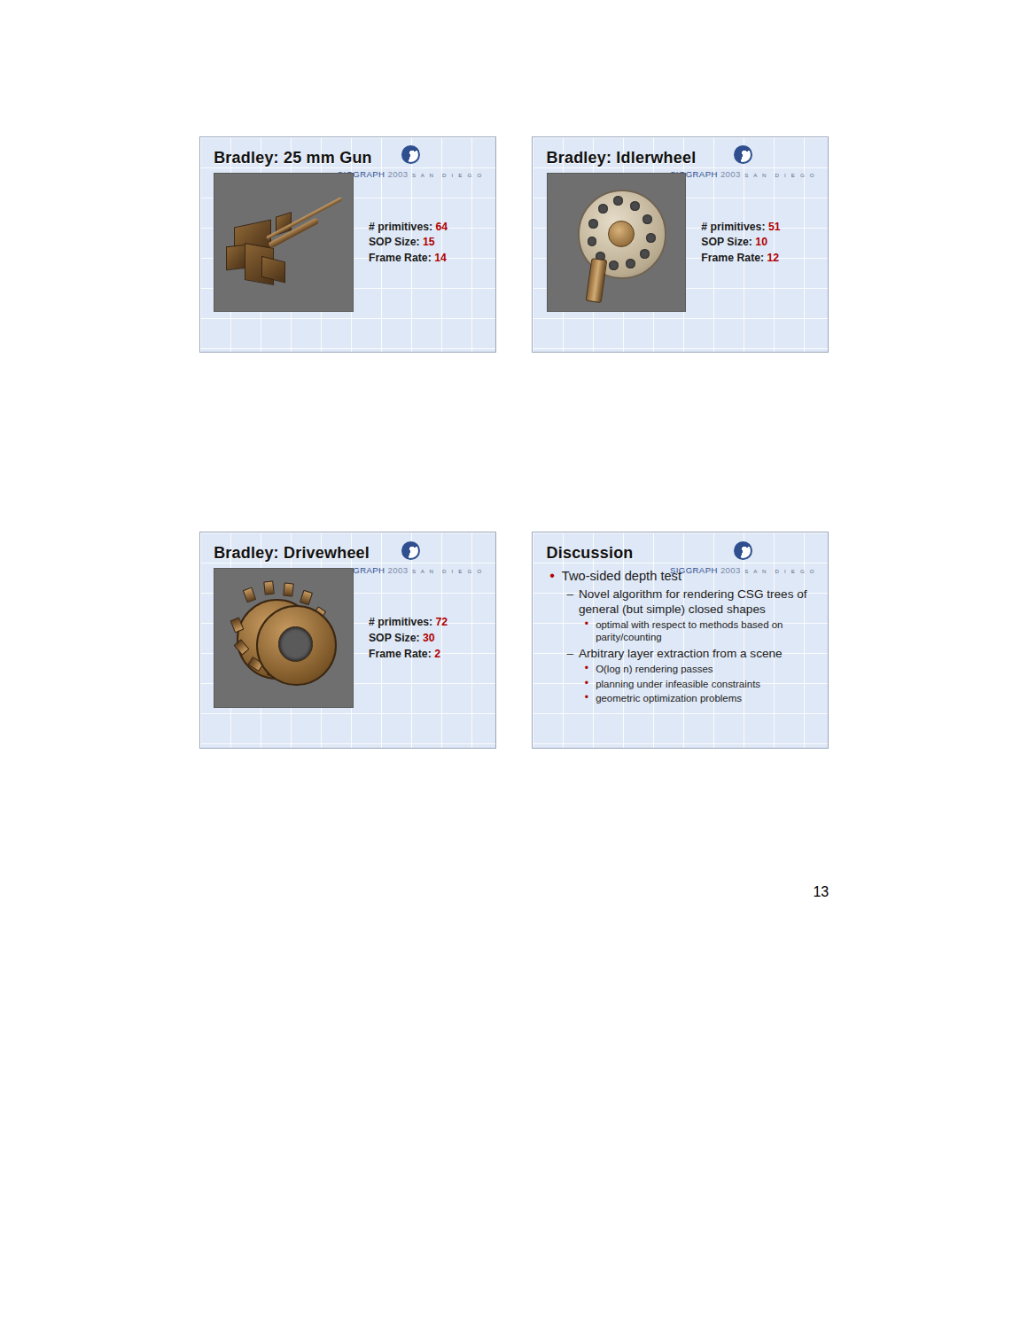SIGGRAPH 2003 S A N D I E G O
Bradley: 25 mm Gun
# primitives: 64
SOP Size: 15
Frame Rate: 14
SIGGRAPH 2003 S A N D I E G O
Bradley: Idlerwheel
# primitives: 51
SOP Size: 10
Frame Rate: 12
SIGGRAPH 2003 S A N D I E G O
Bradley: Drivewheel
# primitives: 72
SOP Size: 30
Frame Rate: 2
SIGGRAPH 2003 S A N D I E G O
Discussion
Two-sided depth test
Novel algorithm for rendering CSG trees of general (but simple) closed shapes
optimal with respect to methods based on parity/counting
Arbitrary layer extraction from a scene
O(log n) rendering passes
planning under infeasible constraints
geometric optimization problems
13